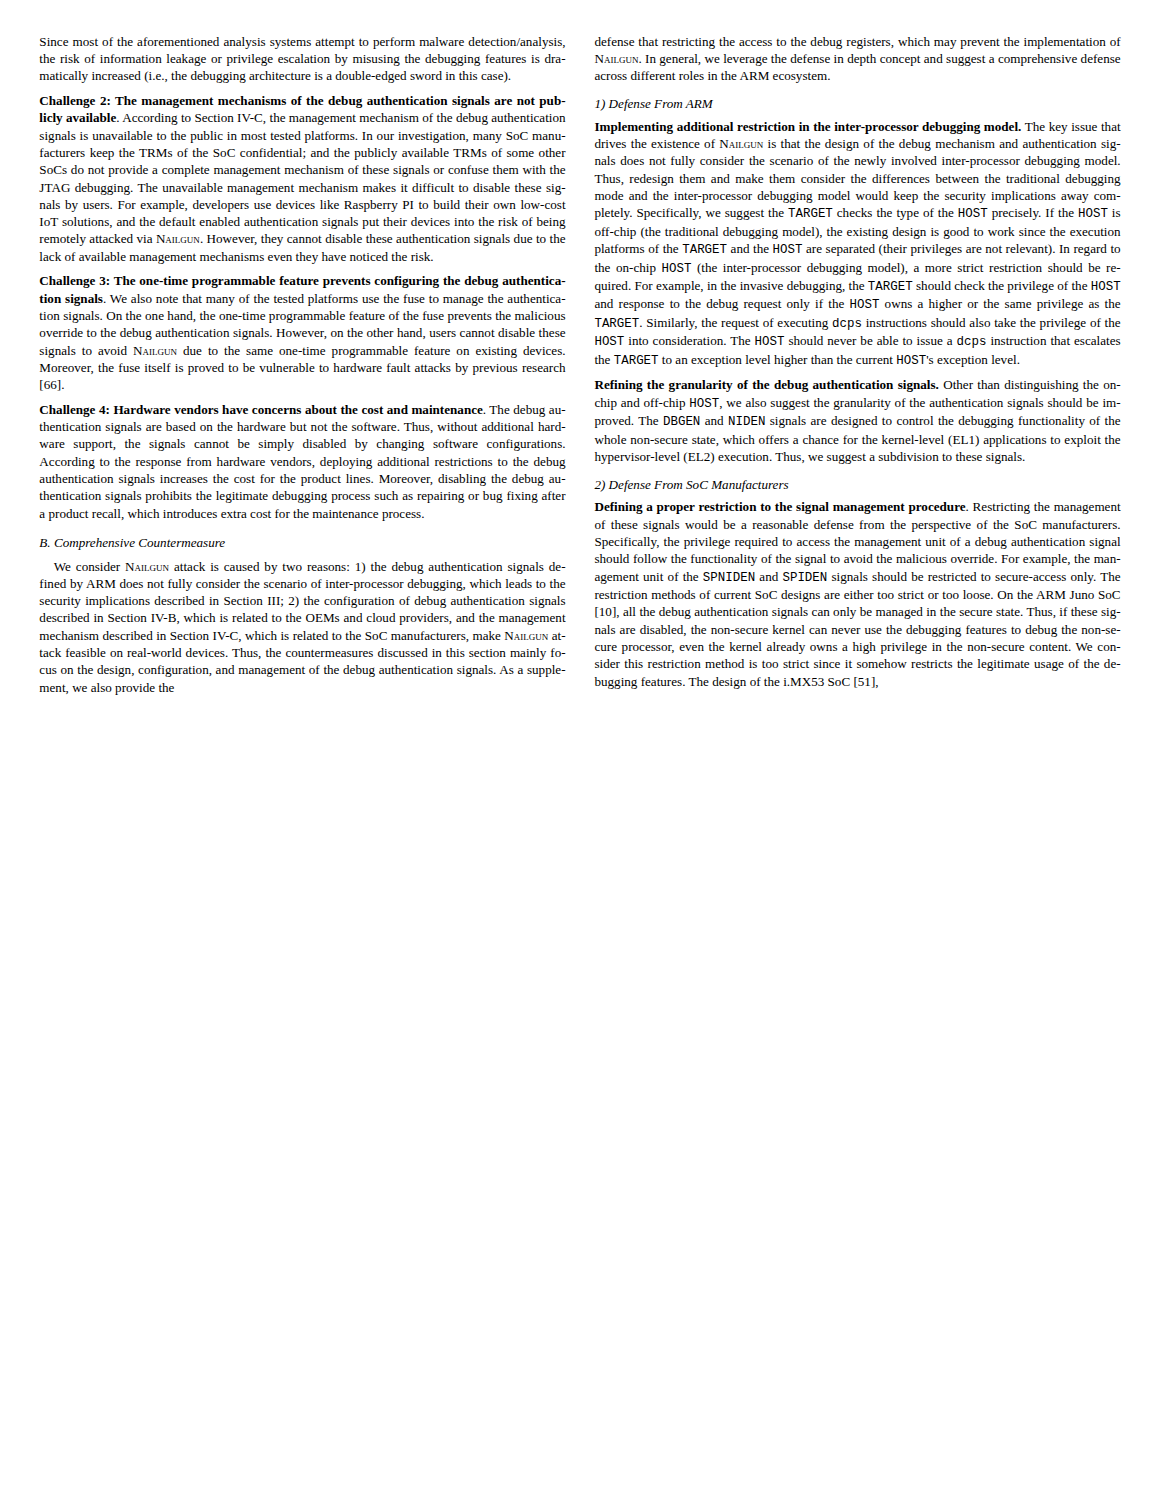Since most of the aforementioned analysis systems attempt to perform malware detection/analysis, the risk of information leakage or privilege escalation by misusing the debugging features is dramatically increased (i.e., the debugging architecture is a double-edged sword in this case).
Challenge 2: The management mechanisms of the debug authentication signals are not publicly available. According to Section IV-C, the management mechanism of the debug authentication signals is unavailable to the public in most tested platforms. In our investigation, many SoC manufacturers keep the TRMs of the SoC confidential; and the publicly available TRMs of some other SoCs do not provide a complete management mechanism of these signals or confuse them with the JTAG debugging. The unavailable management mechanism makes it difficult to disable these signals by users. For example, developers use devices like Raspberry PI to build their own low-cost IoT solutions, and the default enabled authentication signals put their devices into the risk of being remotely attacked via Nailgun. However, they cannot disable these authentication signals due to the lack of available management mechanisms even they have noticed the risk.
Challenge 3: The one-time programmable feature prevents configuring the debug authentication signals. We also note that many of the tested platforms use the fuse to manage the authentication signals. On the one hand, the one-time programmable feature of the fuse prevents the malicious override to the debug authentication signals. However, on the other hand, users cannot disable these signals to avoid Nailgun due to the same one-time programmable feature on existing devices. Moreover, the fuse itself is proved to be vulnerable to hardware fault attacks by previous research [66].
Challenge 4: Hardware vendors have concerns about the cost and maintenance. The debug authentication signals are based on the hardware but not the software. Thus, without additional hardware support, the signals cannot be simply disabled by changing software configurations. According to the response from hardware vendors, deploying additional restrictions to the debug authentication signals increases the cost for the product lines. Moreover, disabling the debug authentication signals prohibits the legitimate debugging process such as repairing or bug fixing after a product recall, which introduces extra cost for the maintenance process.
B. Comprehensive Countermeasure
We consider Nailgun attack is caused by two reasons: 1) the debug authentication signals defined by ARM does not fully consider the scenario of inter-processor debugging, which leads to the security implications described in Section III; 2) the configuration of debug authentication signals described in Section IV-B, which is related to the OEMs and cloud providers, and the management mechanism described in Section IV-C, which is related to the SoC manufacturers, make Nailgun attack feasible on real-world devices. Thus, the countermeasures discussed in this section mainly focus on the design, configuration, and management of the debug authentication signals. As a supplement, we also provide the
defense that restricting the access to the debug registers, which may prevent the implementation of Nailgun. In general, we leverage the defense in depth concept and suggest a comprehensive defense across different roles in the ARM ecosystem.
1) Defense From ARM
Implementing additional restriction in the inter-processor debugging model. The key issue that drives the existence of Nailgun is that the design of the debug mechanism and authentication signals does not fully consider the scenario of the newly involved inter-processor debugging model. Thus, redesign them and make them consider the differences between the traditional debugging mode and the inter-processor debugging model would keep the security implications away completely. Specifically, we suggest the TARGET checks the type of the HOST precisely. If the HOST is off-chip (the traditional debugging model), the existing design is good to work since the execution platforms of the TARGET and the HOST are separated (their privileges are not relevant). In regard to the on-chip HOST (the inter-processor debugging model), a more strict restriction should be required. For example, in the invasive debugging, the TARGET should check the privilege of the HOST and response to the debug request only if the HOST owns a higher or the same privilege as the TARGET. Similarly, the request of executing dcps instructions should also take the privilege of the HOST into consideration. The HOST should never be able to issue a dcps instruction that escalates the TARGET to an exception level higher than the current HOST's exception level.
Refining the granularity of the debug authentication signals. Other than distinguishing the on-chip and off-chip HOST, we also suggest the granularity of the authentication signals should be improved. The DBGEN and NIDEN signals are designed to control the debugging functionality of the whole non-secure state, which offers a chance for the kernel-level (EL1) applications to exploit the hypervisor-level (EL2) execution. Thus, we suggest a subdivision to these signals.
2) Defense From SoC Manufacturers
Defining a proper restriction to the signal management procedure. Restricting the management of these signals would be a reasonable defense from the perspective of the SoC manufacturers. Specifically, the privilege required to access the management unit of a debug authentication signal should follow the functionality of the signal to avoid the malicious override. For example, the management unit of the SPNIDEN and SPIDEN signals should be restricted to secure-access only. The restriction methods of current SoC designs are either too strict or too loose. On the ARM Juno SoC [10], all the debug authentication signals can only be managed in the secure state. Thus, if these signals are disabled, the non-secure kernel can never use the debugging features to debug the non-secure processor, even the kernel already owns a high privilege in the non-secure content. We consider this restriction method is too strict since it somehow restricts the legitimate usage of the debugging features. The design of the i.MX53 SoC [51],